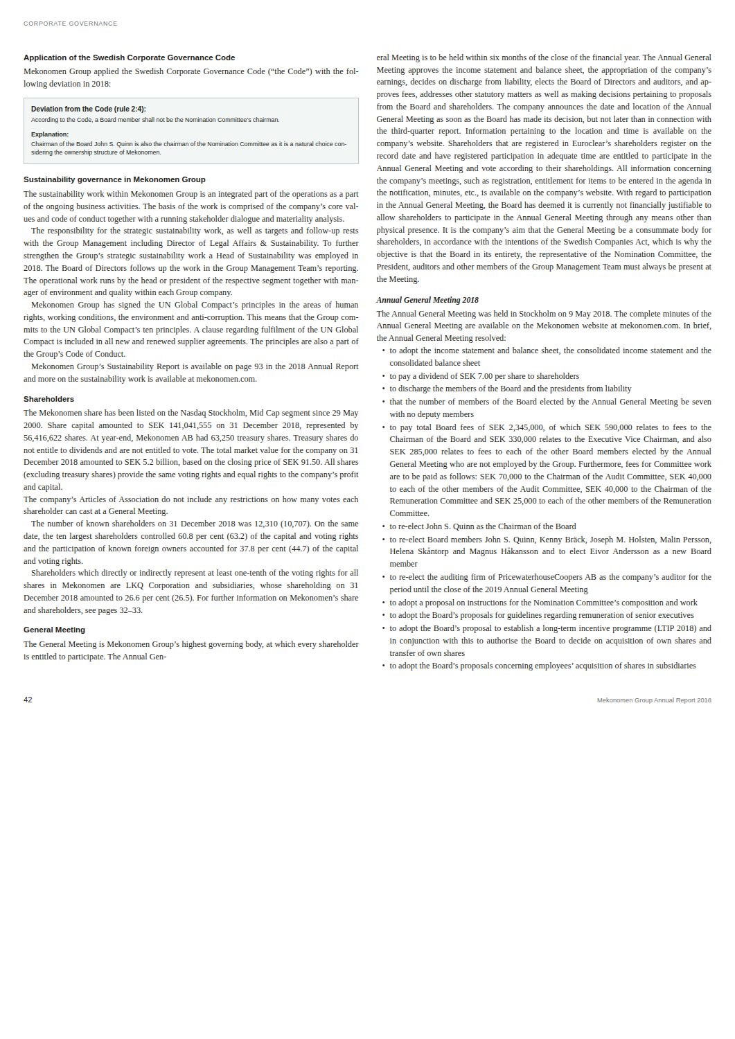Corporate Governance
Application of the Swedish Corporate Governance Code
Mekonomen Group applied the Swedish Corporate Governance Code (“the Code”) with the following deviation in 2018:
Deviation from the Code (rule 2:4):
According to the Code, a Board member shall not be the Nomination Committee’s chairman.
Explanation:
Chairman of the Board John S. Quinn is also the chairman of the Nomination Committee as it is a natural choice considering the ownership structure of Mekonomen.
Sustainability governance in Mekonomen Group
The sustainability work within Mekonomen Group is an integrated part of the operations as a part of the ongoing business activities. The basis of the work is comprised of the company’s core values and code of conduct together with a running stakeholder dialogue and materiality analysis.
The responsibility for the strategic sustainability work, as well as targets and follow-up rests with the Group Management including Director of Legal Affairs & Sustainability. To further strengthen the Group’s strategic sustainability work a Head of Sustainability was employed in 2018. The Board of Directors follows up the work in the Group Management Team’s reporting. The operational work runs by the head or president of the respective segment together with manager of environment and quality within each Group company.
Mekonomen Group has signed the UN Global Compact’s principles in the areas of human rights, working conditions, the environment and anti-corruption. This means that the Group commits to the UN Global Compact’s ten principles. A clause regarding fulfilment of the UN Global Compact is included in all new and renewed supplier agreements. The principles are also a part of the Group’s Code of Conduct.
Mekonomen Group’s Sustainability Report is available on page 93 in the 2018 Annual Report and more on the sustainability work is available at mekonomen.com.
Shareholders
The Mekonomen share has been listed on the Nasdaq Stockholm, Mid Cap segment since 29 May 2000. Share capital amounted to SEK 141,041,555 on 31 December 2018, represented by 56,416,622 shares. At year-end, Mekonomen AB had 63,250 treasury shares. Treasury shares do not entitle to dividends and are not entitled to vote. The total market value for the company on 31 December 2018 amounted to SEK 5.2 billion, based on the closing price of SEK 91.50. All shares (excluding treasury shares) provide the same voting rights and equal rights to the company’s profit and capital.
The company’s Articles of Association do not include any restrictions on how many votes each shareholder can cast at a General Meeting.
The number of known shareholders on 31 December 2018 was 12,310 (10,707). On the same date, the ten largest shareholders controlled 60.8 per cent (63.2) of the capital and voting rights and the participation of known foreign owners accounted for 37.8 per cent (44.7) of the capital and voting rights.
Shareholders which directly or indirectly represent at least one-tenth of the voting rights for all shares in Mekonomen are LKQ Corporation and subsidiaries, whose shareholding on 31 December 2018 amounted to 26.6 per cent (26.5). For further information on Mekonomen’s share and shareholders, see pages 32–33.
General Meeting
The General Meeting is Mekonomen Group’s highest governing body, at which every shareholder is entitled to participate. The Annual Gen-
eral Meeting is to be held within six months of the close of the financial year. The Annual General Meeting approves the income statement and balance sheet, the appropriation of the company’s earnings, decides on discharge from liability, elects the Board of Directors and auditors, and approves fees, addresses other statutory matters as well as making decisions pertaining to proposals from the Board and shareholders. The company announces the date and location of the Annual General Meeting as soon as the Board has made its decision, but not later than in connection with the third-quarter report. Information pertaining to the location and time is available on the company’s website. Shareholders that are registered in Euroclear’s shareholders register on the record date and have registered participation in adequate time are entitled to participate in the Annual General Meeting and vote according to their shareholdings. All information concerning the company’s meetings, such as registration, entitlement for items to be entered in the agenda in the notification, minutes, etc., is available on the company’s website. With regard to participation in the Annual General Meeting, the Board has deemed it is currently not financially justifiable to allow shareholders to participate in the Annual General Meeting through any means other than physical presence. It is the company’s aim that the General Meeting be a consummate body for shareholders, in accordance with the intentions of the Swedish Companies Act, which is why the objective is that the Board in its entirety, the representative of the Nomination Committee, the President, auditors and other members of the Group Management Team must always be present at the Meeting.
Annual General Meeting 2018
The Annual General Meeting was held in Stockholm on 9 May 2018. The complete minutes of the Annual General Meeting are available on the Mekonomen website at mekonomen.com. In brief, the Annual General Meeting resolved:
to adopt the income statement and balance sheet, the consolidated income statement and the consolidated balance sheet
to pay a dividend of SEK 7.00 per share to shareholders
to discharge the members of the Board and the presidents from liability
that the number of members of the Board elected by the Annual General Meeting be seven with no deputy members
to pay total Board fees of SEK 2,345,000, of which SEK 590,000 relates to fees to the Chairman of the Board and SEK 330,000 relates to the Executive Vice Chairman, and also SEK 285,000 relates to fees to each of the other Board members elected by the Annual General Meeting who are not employed by the Group. Furthermore, fees for Committee work are to be paid as follows: SEK 70,000 to the Chairman of the Audit Committee, SEK 40,000 to each of the other members of the Audit Committee, SEK 40,000 to the Chairman of the Remuneration Committee and SEK 25,000 to each of the other members of the Remuneration Committee.
to re-elect John S. Quinn as the Chairman of the Board
to re-elect Board members John S. Quinn, Kenny Bräck, Joseph M. Holsten, Malin Persson, Helena Skåntorp and Magnus Håkansson and to elect Eivor Andersson as a new Board member
to re-elect the auditing firm of PricewaterhouseCoopers AB as the company’s auditor for the period until the close of the 2019 Annual General Meeting
to adopt a proposal on instructions for the Nomination Committee’s composition and work
to adopt the Board’s proposals for guidelines regarding remuneration of senior executives
to adopt the Board’s proposal to establish a long-term incentive programme (LTIP 2018) and in conjunction with this to authorise the Board to decide on acquisition of own shares and transfer of own shares
to adopt the Board’s proposals concerning employees’ acquisition of shares in subsidiaries
42 Mekonomen Group Annual Report 2018